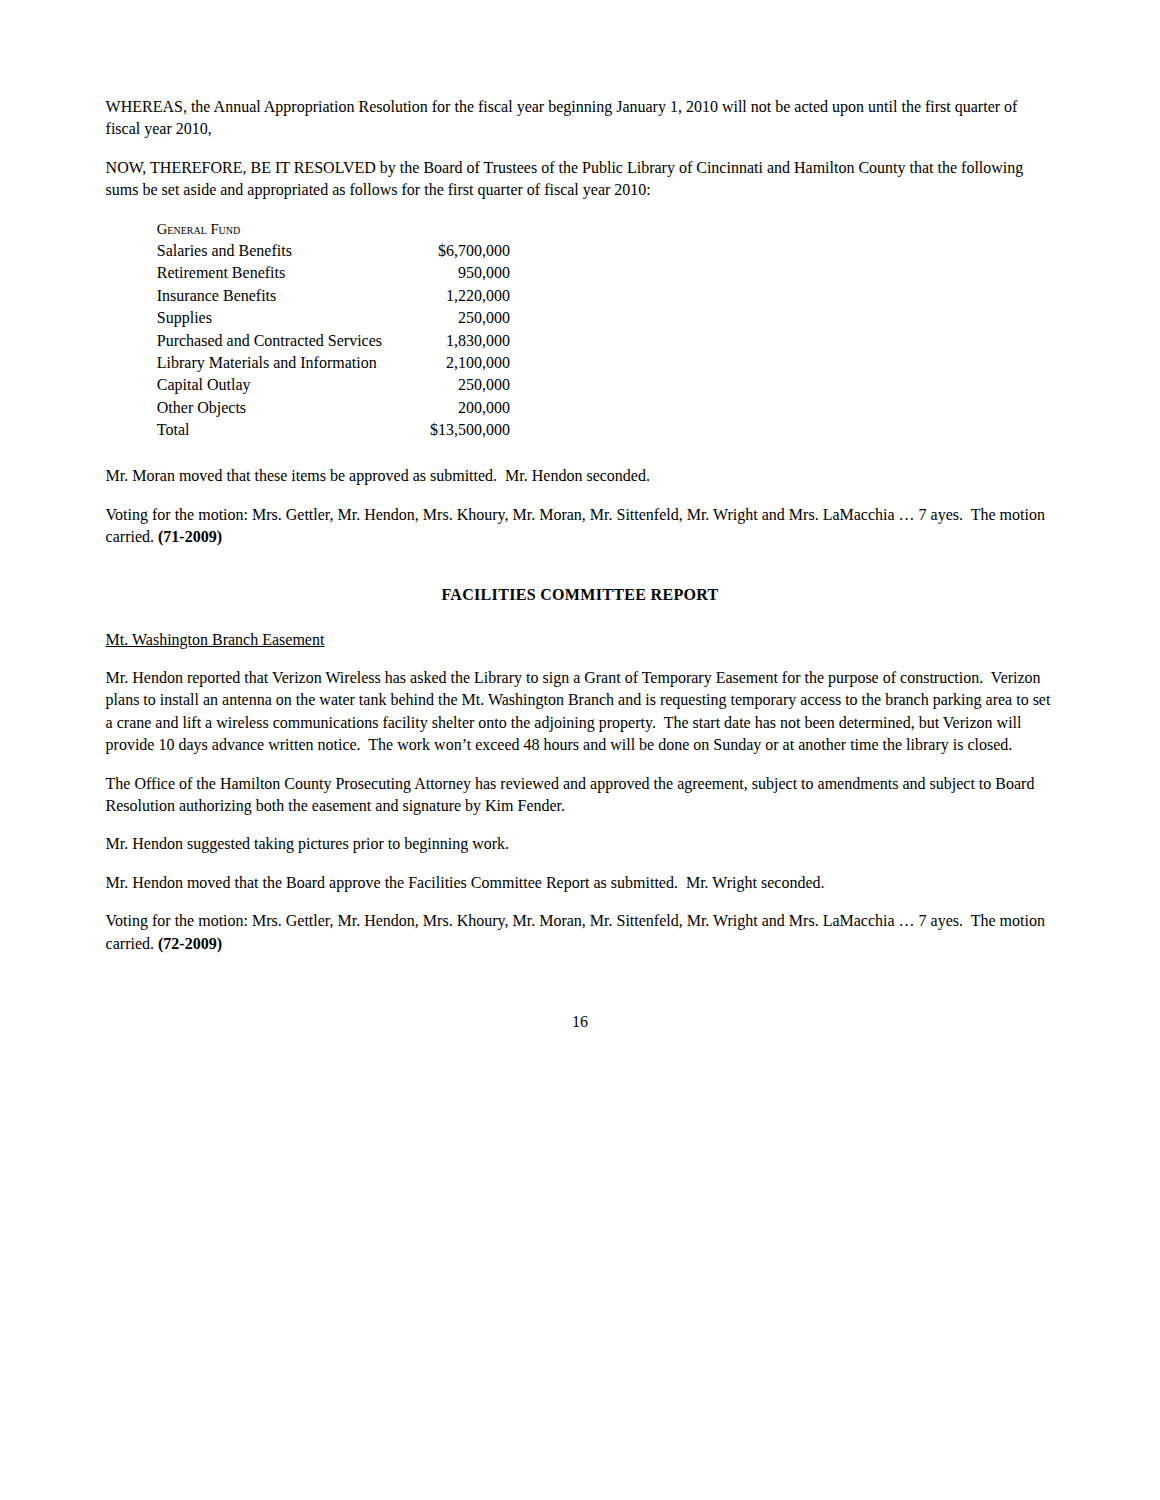WHEREAS, the Annual Appropriation Resolution for the fiscal year beginning January 1, 2010 will not be acted upon until the first quarter of fiscal year 2010,
NOW, THEREFORE, BE IT RESOLVED by the Board of Trustees of the Public Library of Cincinnati and Hamilton County that the following sums be set aside and appropriated as follows for the first quarter of fiscal year 2010:
| General Fund | |
| Salaries and Benefits | $6,700,000 |
| Retirement Benefits | 950,000 |
| Insurance Benefits | 1,220,000 |
| Supplies | 250,000 |
| Purchased and Contracted Services | 1,830,000 |
| Library Materials and Information | 2,100,000 |
| Capital Outlay | 250,000 |
| Other Objects | 200,000 |
| Total | $13,500,000 |
Mr. Moran moved that these items be approved as submitted. Mr. Hendon seconded.
Voting for the motion: Mrs. Gettler, Mr. Hendon, Mrs. Khoury, Mr. Moran, Mr. Sittenfeld, Mr. Wright and Mrs. LaMacchia … 7 ayes. The motion carried. (71-2009)
FACILITIES COMMITTEE REPORT
Mt. Washington Branch Easement
Mr. Hendon reported that Verizon Wireless has asked the Library to sign a Grant of Temporary Easement for the purpose of construction. Verizon plans to install an antenna on the water tank behind the Mt. Washington Branch and is requesting temporary access to the branch parking area to set a crane and lift a wireless communications facility shelter onto the adjoining property. The start date has not been determined, but Verizon will provide 10 days advance written notice. The work won’t exceed 48 hours and will be done on Sunday or at another time the library is closed.
The Office of the Hamilton County Prosecuting Attorney has reviewed and approved the agreement, subject to amendments and subject to Board Resolution authorizing both the easement and signature by Kim Fender.
Mr. Hendon suggested taking pictures prior to beginning work.
Mr. Hendon moved that the Board approve the Facilities Committee Report as submitted. Mr. Wright seconded.
Voting for the motion: Mrs. Gettler, Mr. Hendon, Mrs. Khoury, Mr. Moran, Mr. Sittenfeld, Mr. Wright and Mrs. LaMacchia … 7 ayes. The motion carried. (72-2009)
16